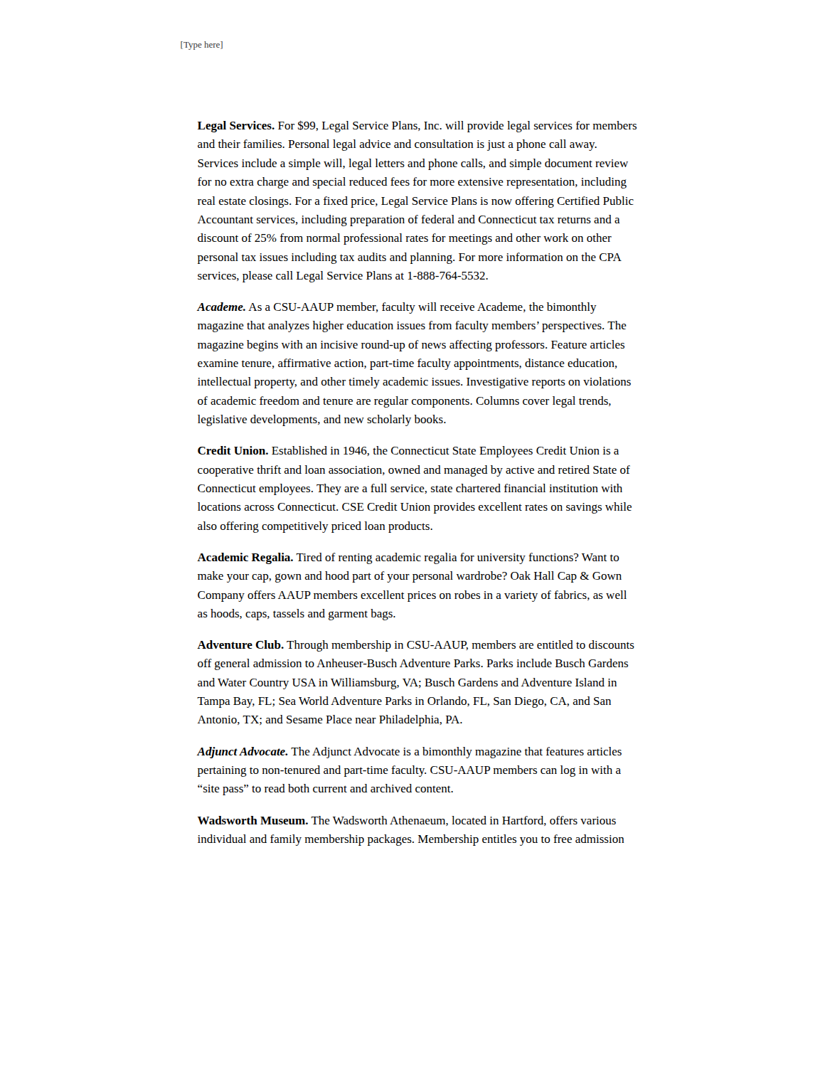[Type here]
Legal Services. For $99, Legal Service Plans, Inc. will provide legal services for members and their families. Personal legal advice and consultation is just a phone call away. Services include a simple will, legal letters and phone calls, and simple document review for no extra charge and special reduced fees for more extensive representation, including real estate closings. For a fixed price, Legal Service Plans is now offering Certified Public Accountant services, including preparation of federal and Connecticut tax returns and a discount of 25% from normal professional rates for meetings and other work on other personal tax issues including tax audits and planning. For more information on the CPA services, please call Legal Service Plans at 1-888-764-5532.
Academe. As a CSU-AAUP member, faculty will receive Academe, the bimonthly magazine that analyzes higher education issues from faculty members’ perspectives. The magazine begins with an incisive round-up of news affecting professors. Feature articles examine tenure, affirmative action, part-time faculty appointments, distance education, intellectual property, and other timely academic issues. Investigative reports on violations of academic freedom and tenure are regular components. Columns cover legal trends, legislative developments, and new scholarly books.
Credit Union. Established in 1946, the Connecticut State Employees Credit Union is a cooperative thrift and loan association, owned and managed by active and retired State of Connecticut employees. They are a full service, state chartered financial institution with locations across Connecticut. CSE Credit Union provides excellent rates on savings while also offering competitively priced loan products.
Academic Regalia. Tired of renting academic regalia for university functions? Want to make your cap, gown and hood part of your personal wardrobe? Oak Hall Cap & Gown Company offers AAUP members excellent prices on robes in a variety of fabrics, as well as hoods, caps, tassels and garment bags.
Adventure Club. Through membership in CSU-AAUP, members are entitled to discounts off general admission to Anheuser-Busch Adventure Parks. Parks include Busch Gardens and Water Country USA in Williamsburg, VA; Busch Gardens and Adventure Island in Tampa Bay, FL; Sea World Adventure Parks in Orlando, FL, San Diego, CA, and San Antonio, TX; and Sesame Place near Philadelphia, PA.
Adjunct Advocate. The Adjunct Advocate is a bimonthly magazine that features articles pertaining to non-tenured and part-time faculty. CSU-AAUP members can log in with a “site pass” to read both current and archived content.
Wadsworth Museum. The Wadsworth Athenaeum, located in Hartford, offers various individual and family membership packages. Membership entitles you to free admission